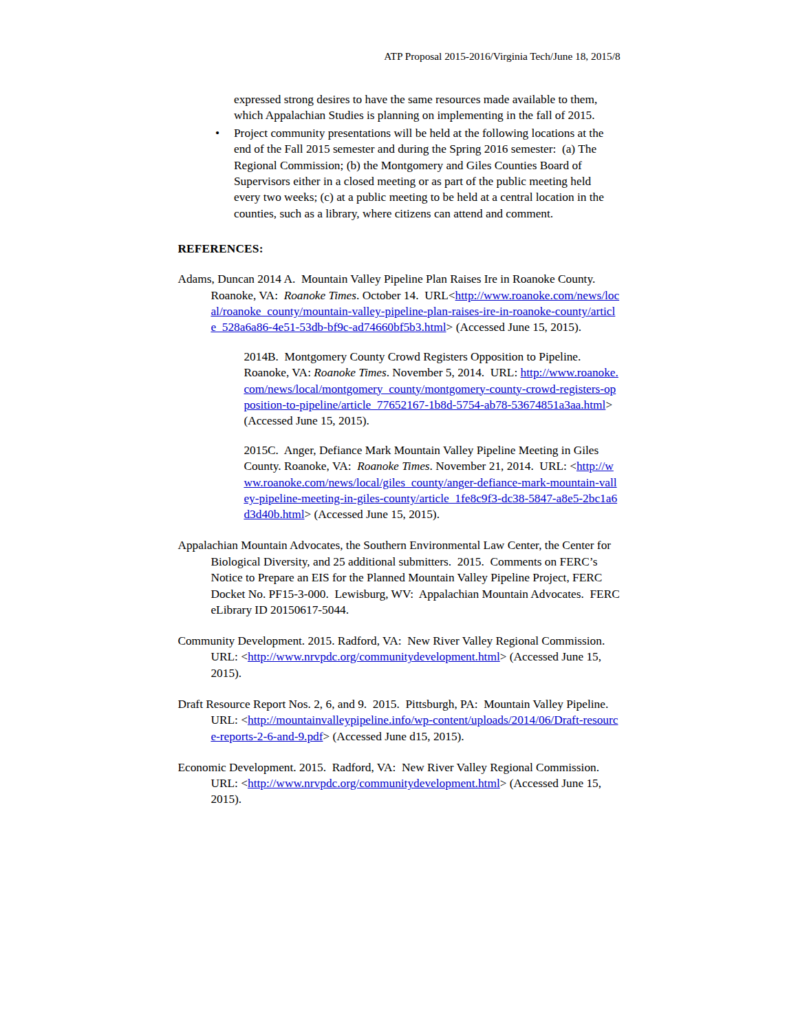ATP Proposal 2015-2016/Virginia Tech/June 18, 2015/8
expressed strong desires to have the same resources made available to them, which Appalachian Studies is planning on implementing in the fall of 2015.
Project community presentations will be held at the following locations at the end of the Fall 2015 semester and during the Spring 2016 semester: (a) The Regional Commission; (b) the Montgomery and Giles Counties Board of Supervisors either in a closed meeting or as part of the public meeting held every two weeks; (c) at a public meeting to be held at a central location in the counties, such as a library, where citizens can attend and comment.
REFERENCES:
Adams, Duncan 2014 A. Mountain Valley Pipeline Plan Raises Ire in Roanoke County. Roanoke, VA: Roanoke Times. October 14. URL<http://www.roanoke.com/news/local/roanoke_county/mountain-valley-pipeline-plan-raises-ire-in-roanoke-county/article_528a6a86-4e51-53db-bf9c-ad74660bf5b3.html> (Accessed June 15, 2015). 2014B. Montgomery County Crowd Registers Opposition to Pipeline. Roanoke, VA: Roanoke Times. November 5, 2014. URL: http://www.roanoke.com/news/local/montgomery_county/montgomery-county-crowd-registers-opposition-to-pipeline/article_77652167-1b8d-5754-ab78-53674851a3aa.html> (Accessed June 15, 2015). 2015C. Anger, Defiance Mark Mountain Valley Pipeline Meeting in Giles County. Roanoke, VA: Roanoke Times. November 21, 2014. URL: <http://www.roanoke.com/news/local/giles_county/anger-defiance-mark-mountain-valley-pipeline-meeting-in-giles-county/article_1fe8c9f3-dc38-5847-a8e5-2bc1a6d3d40b.html> (Accessed June 15, 2015).
Appalachian Mountain Advocates, the Southern Environmental Law Center, the Center for Biological Diversity, and 25 additional submitters. 2015. Comments on FERC’s Notice to Prepare an EIS for the Planned Mountain Valley Pipeline Project, FERC Docket No. PF15-3-000. Lewisburg, WV: Appalachian Mountain Advocates. FERC eLibrary ID 20150617-5044.
Community Development. 2015. Radford, VA: New River Valley Regional Commission. URL: <http://www.nrvpdc.org/communitydevelopment.html> (Accessed June 15, 2015).
Draft Resource Report Nos. 2, 6, and 9. 2015. Pittsburgh, PA: Mountain Valley Pipeline. URL: <http://mountainvalleypipeline.info/wp-content/uploads/2014/06/Draft-resource-reports-2-6-and-9.pdf> (Accessed June d15, 2015).
Economic Development. 2015. Radford, VA: New River Valley Regional Commission. URL: <http://www.nrvpdc.org/communitydevelopment.html> (Accessed June 15, 2015).